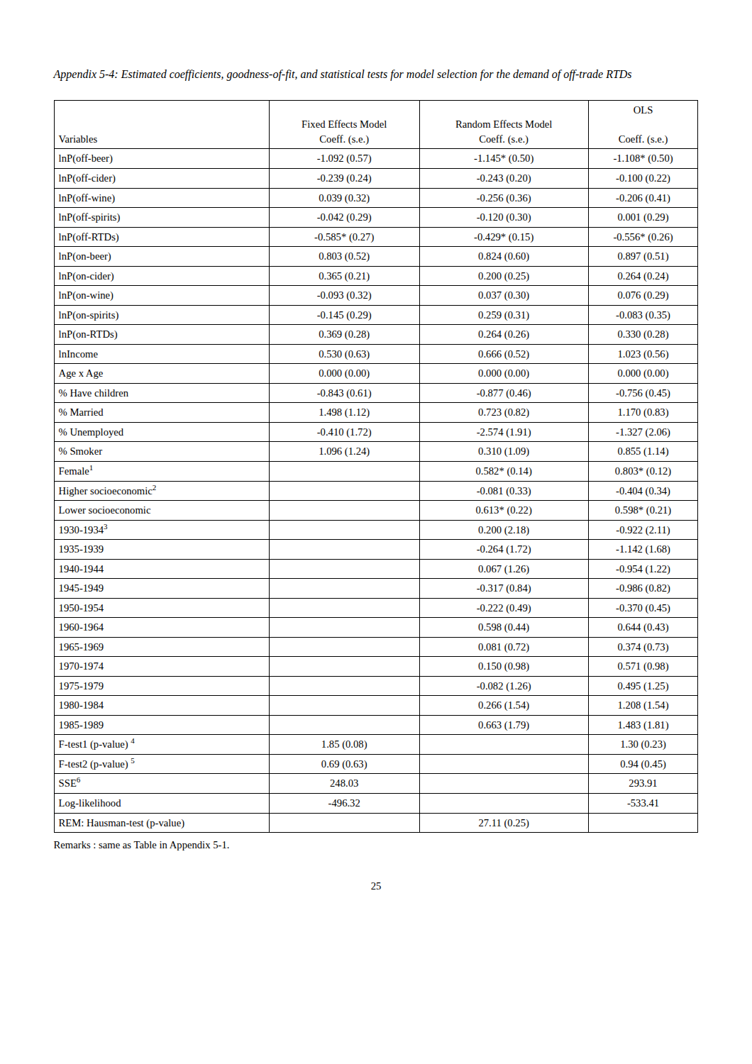Appendix 5-4: Estimated coefficients, goodness-of-fit, and statistical tests for model selection for the demand of off-trade RTDs
| Variables | Fixed Effects Model Coeff. (s.e.) | Random Effects Model Coeff. (s.e.) | OLS Coeff. (s.e.) |
| --- | --- | --- | --- |
| lnP(off-beer) | -1.092 (0.57) | -1.145* (0.50) | -1.108* (0.50) |
| lnP(off-cider) | -0.239 (0.24) | -0.243 (0.20) | -0.100 (0.22) |
| lnP(off-wine) | 0.039 (0.32) | -0.256 (0.36) | -0.206 (0.41) |
| lnP(off-spirits) | -0.042 (0.29) | -0.120 (0.30) | 0.001 (0.29) |
| lnP(off-RTDs) | -0.585* (0.27) | -0.429* (0.15) | -0.556* (0.26) |
| lnP(on-beer) | 0.803 (0.52) | 0.824 (0.60) | 0.897 (0.51) |
| lnP(on-cider) | 0.365 (0.21) | 0.200 (0.25) | 0.264 (0.24) |
| lnP(on-wine) | -0.093 (0.32) | 0.037 (0.30) | 0.076 (0.29) |
| lnP(on-spirits) | -0.145 (0.29) | 0.259 (0.31) | -0.083 (0.35) |
| lnP(on-RTDs) | 0.369 (0.28) | 0.264 (0.26) | 0.330 (0.28) |
| lnIncome | 0.530 (0.63) | 0.666 (0.52) | 1.023 (0.56) |
| Age x Age | 0.000 (0.00) | 0.000 (0.00) | 0.000 (0.00) |
| % Have children | -0.843 (0.61) | -0.877 (0.46) | -0.756 (0.45) |
| % Married | 1.498 (1.12) | 0.723 (0.82) | 1.170 (0.83) |
| % Unemployed | -0.410 (1.72) | -2.574 (1.91) | -1.327 (2.06) |
| % Smoker | 1.096 (1.24) | 0.310 (1.09) | 0.855 (1.14) |
| Female 1 | | 0.582* (0.14) | 0.803* (0.12) |
| Higher socioeconomic 2 | | -0.081 (0.33) | -0.404 (0.34) |
| Lower socioeconomic | | 0.613* (0.22) | 0.598* (0.21) |
| 1930-1934 3 | | 0.200 (2.18) | -0.922 (2.11) |
| 1935-1939 | | -0.264 (1.72) | -1.142 (1.68) |
| 1940-1944 | | 0.067 (1.26) | -0.954 (1.22) |
| 1945-1949 | | -0.317 (0.84) | -0.986 (0.82) |
| 1950-1954 | | -0.222 (0.49) | -0.370 (0.45) |
| 1960-1964 | | 0.598 (0.44) | 0.644 (0.43) |
| 1965-1969 | | 0.081 (0.72) | 0.374 (0.73) |
| 1970-1974 | | 0.150 (0.98) | 0.571 (0.98) |
| 1975-1979 | | -0.082 (1.26) | 0.495 (1.25) |
| 1980-1984 | | 0.266 (1.54) | 1.208 (1.54) |
| 1985-1989 | | 0.663 (1.79) | 1.483 (1.81) |
| F-test1 (p-value) 4 | 1.85 (0.08) | | 1.30 (0.23) |
| F-test2 (p-value) 5 | 0.69 (0.63) | | 0.94 (0.45) |
| SSE 6 | 248.03 | | 293.91 |
| Log-likelihood | -496.32 | | -533.41 |
| REM: Hausman-test (p-value) | | 27.11 (0.25) | |
Remarks : same as Table in Appendix 5-1.
25